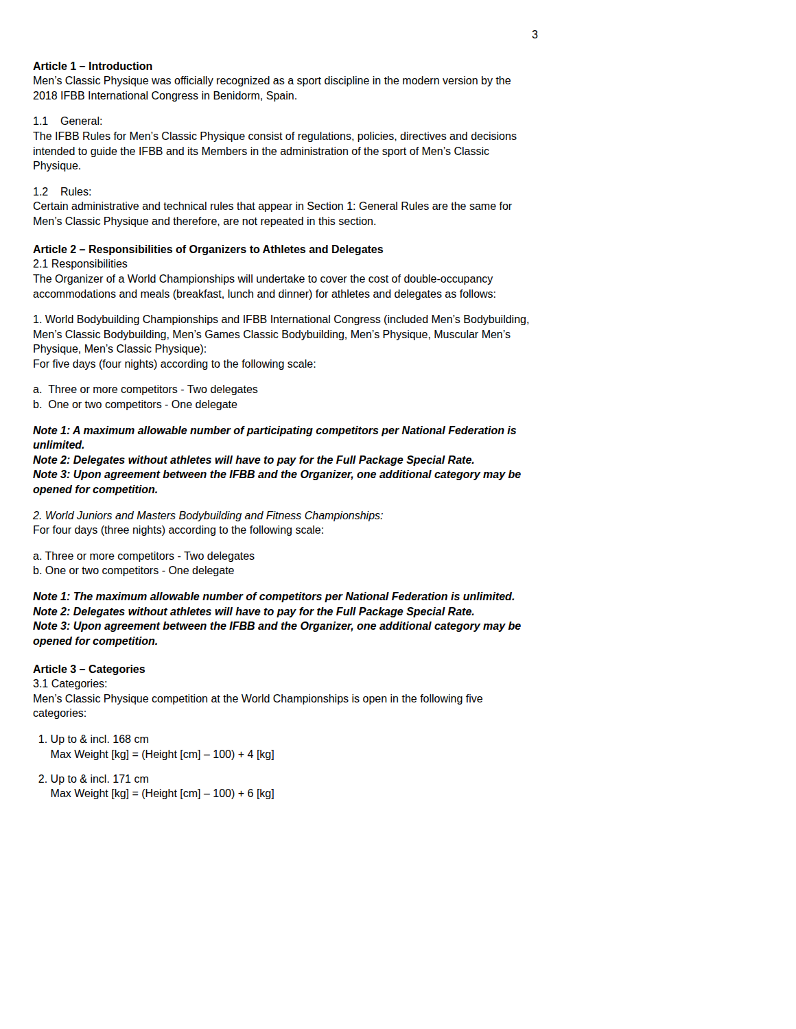3
Article 1 – Introduction
Men’s Classic Physique was officially recognized as a sport discipline in the modern version by the 2018 IFBB International Congress in Benidorm, Spain.
1.1 General:
The IFBB Rules for Men’s Classic Physique consist of regulations, policies, directives and decisions intended to guide the IFBB and its Members in the administration of the sport of Men’s Classic Physique.
1.2 Rules:
Certain administrative and technical rules that appear in Section 1: General Rules are the same for Men’s Classic Physique and therefore, are not repeated in this section.
Article 2 – Responsibilities of Organizers to Athletes and Delegates
2.1 Responsibilities
The Organizer of a World Championships will undertake to cover the cost of double-occupancy accommodations and meals (breakfast, lunch and dinner) for athletes and delegates as follows:
1. World Bodybuilding Championships and IFBB International Congress (included Men’s Bodybuilding, Men’s Classic Bodybuilding, Men’s Games Classic Bodybuilding, Men’s Physique, Muscular Men’s Physique, Men’s Classic Physique):
For five days (four nights) according to the following scale:
a. Three or more competitors - Two delegates
b. One or two competitors - One delegate
Note 1: A maximum allowable number of participating competitors per National Federation is unlimited.
Note 2: Delegates without athletes will have to pay for the Full Package Special Rate.
Note 3: Upon agreement between the IFBB and the Organizer, one additional category may be opened for competition.
2. World Juniors and Masters Bodybuilding and Fitness Championships:
For four days (three nights) according to the following scale:
a. Three or more competitors - Two delegates
b. One or two competitors - One delegate
Note 1: The maximum allowable number of competitors per National Federation is unlimited.
Note 2: Delegates without athletes will have to pay for the Full Package Special Rate.
Note 3: Upon agreement between the IFBB and the Organizer, one additional category may be opened for competition.
Article 3 – Categories
3.1 Categories:
Men’s Classic Physique competition at the World Championships is open in the following five categories:
Up to & incl. 168 cm
Max Weight [kg] = (Height [cm] – 100) + 4 [kg]
Up to & incl. 171 cm
Max Weight [kg] = (Height [cm] – 100) + 6 [kg]